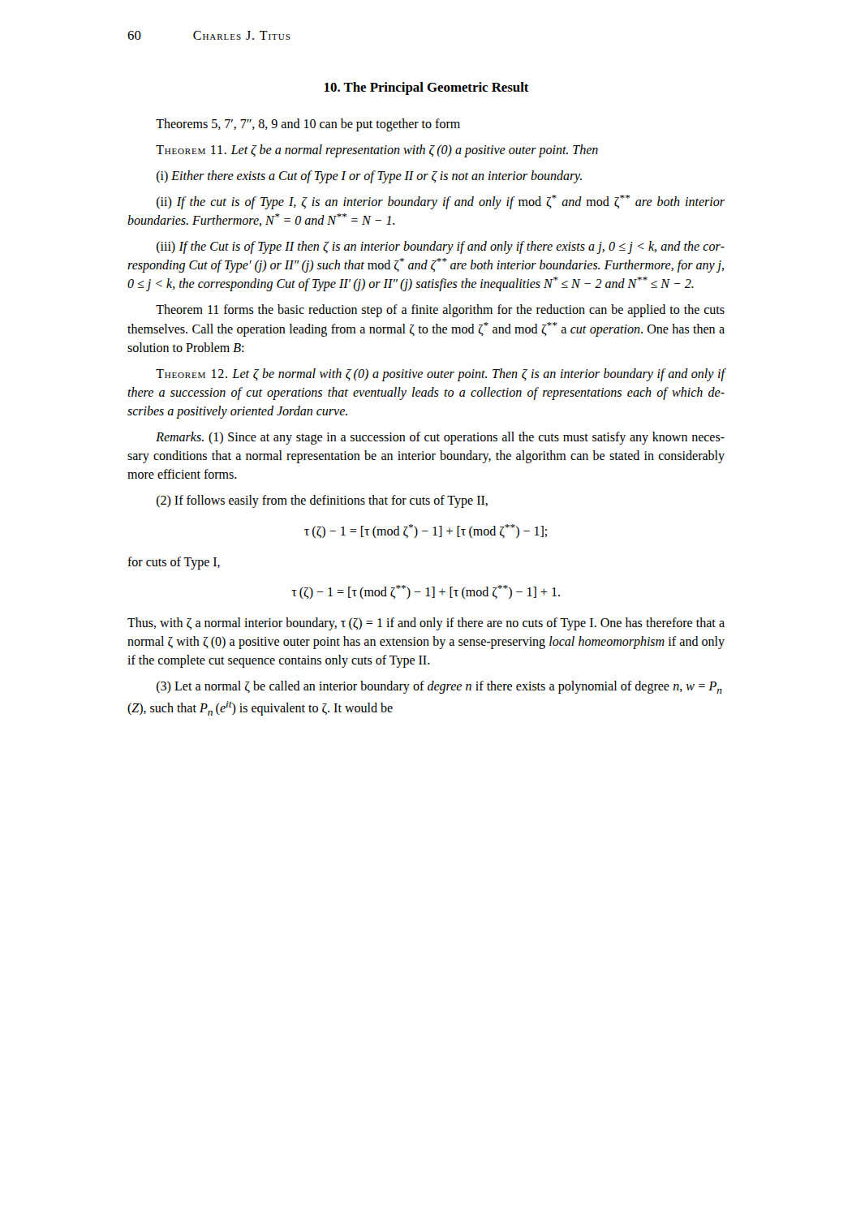60 Charles J. Titus
10. The Principal Geometric Result
Theorems 5, 7′, 7″, 8, 9 and 10 can be put together to form
Theorem 11. Let ζ be a normal representation with ζ (0) a positive outer point. Then
(i) Either there exists a Cut of Type I or of Type II or ζ is not an interior boundary.
(ii) If the cut is of Type I, ζ is an interior boundary if and only if mod ζ* and mod ζ** are both interior boundaries. Furthermore, N* = 0 and N** = N − 1.
(iii) If the Cut is of Type II then ζ is an interior boundary if and only if there exists a j, 0 ≤ j < k, and the corresponding Cut of Type′ (j) or II″ (j) such that mod ζ* and ζ** are both interior boundaries. Furthermore, for any j, 0 ≤ j < k, the corresponding Cut of Type II′ (j) or II″ (j) satisfies the inequalities N* ≤ N − 2 and N** ≤ N − 2.
Theorem 11 forms the basic reduction step of a finite algorithm for the reduction can be applied to the cuts themselves. Call the operation leading from a normal ζ to the mod ζ* and mod ζ** a cut operation. One has then a solution to Problem B:
Theorem 12. Let ζ be normal with ζ (0) a positive outer point. Then ζ is an interior boundary if and only if there a succession of cut operations that eventually leads to a collection of representations each of which describes a positively oriented Jordan curve.
Remarks. (1) Since at any stage in a succession of cut operations all the cuts must satisfy any known necessary conditions that a normal representation be an interior boundary, the algorithm can be stated in considerably more efficient forms.
(2) If follows easily from the definitions that for cuts of Type II,
τ (ζ) − 1 = [τ (mod ζ*) − 1] + [τ (mod ζ**) − 1];
for cuts of Type I,
τ (ζ) − 1 = [τ (mod ζ**) − 1] + [τ (mod ζ**) − 1] + 1.
Thus, with ζ a normal interior boundary, τ (ζ) = 1 if and only if there are no cuts of Type I. One has therefore that a normal ζ with ζ (0) a positive outer point has an extension by a sense-preserving local homeomorphism if and only if the complete cut sequence contains only cuts of Type II.
(3) Let a normal ζ be called an interior boundary of degree n if there exists a polynomial of degree n, w = Pn (Z), such that Pn (eit) is equivalent to ζ. It would be